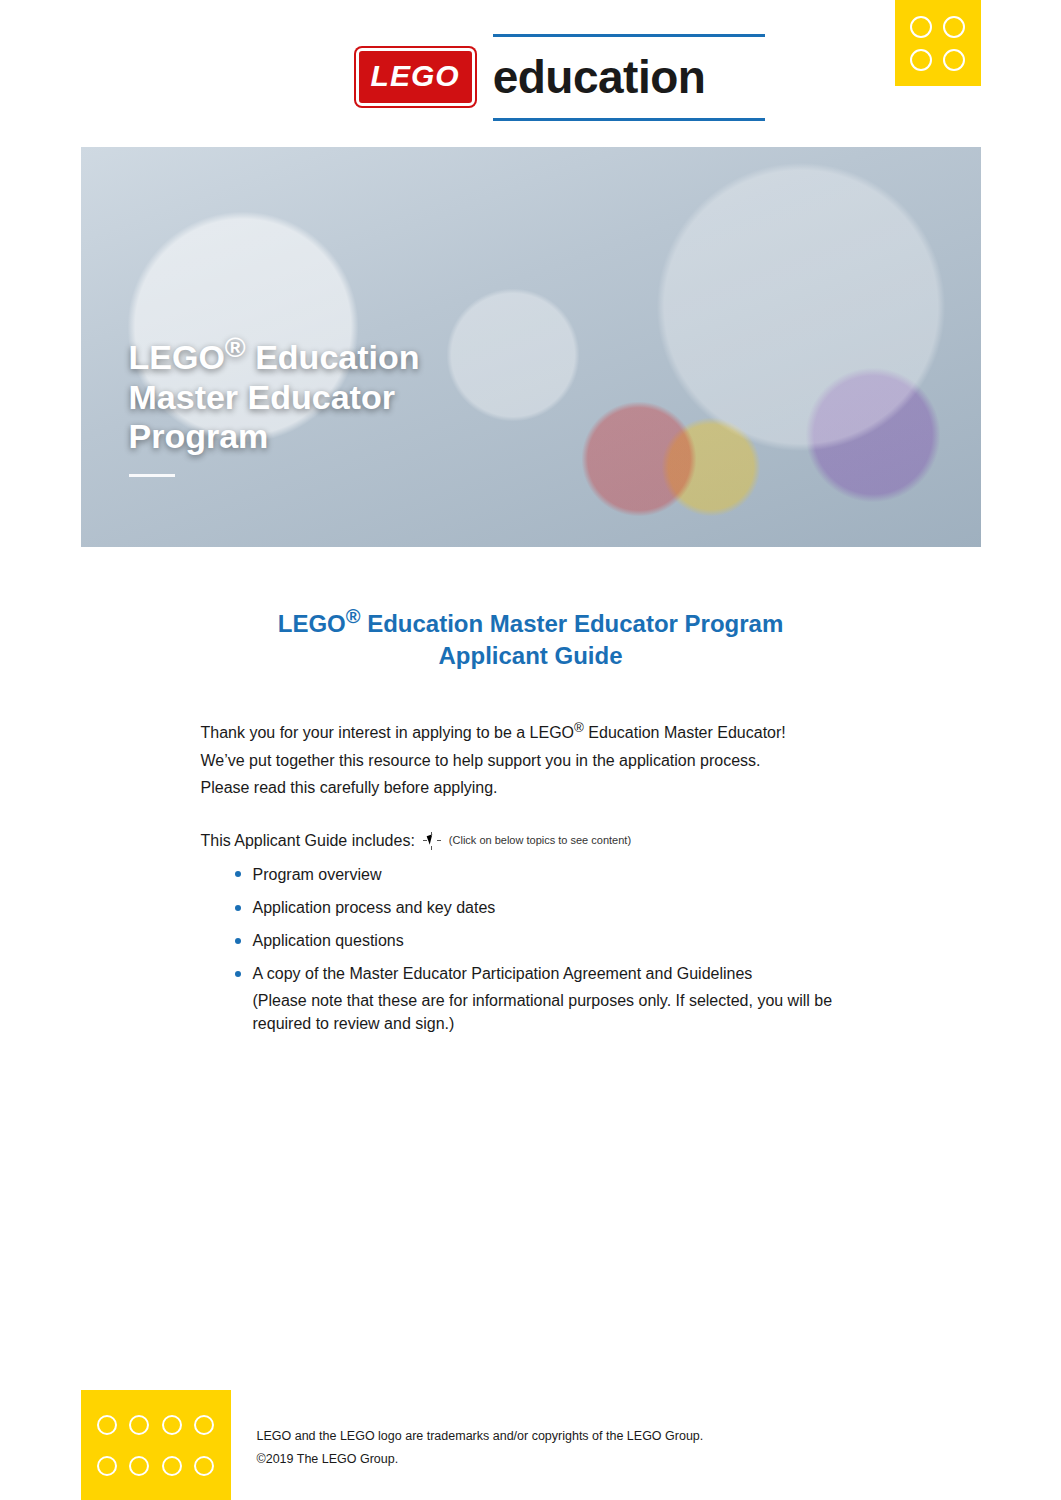LEGO education
LEGO® Education
Master Educator
Program
LEGO® Education Master Educator Program
Applicant Guide
Thank you for your interest in applying to be a LEGO® Education Master Educator!
We’ve put together this resource to help support you in the application process.
Please read this carefully before applying.
This Applicant Guide includes: (Click on below topics to see content)
Program overview
Application process and key dates
Application questions
A copy of the Master Educator Participation Agreement and Guidelines (Please note that these are for informational purposes only. If selected, you will be required to review and sign.)
LEGO and the LEGO logo are trademarks and/or copyrights of the LEGO Group.
©2019 The LEGO Group.